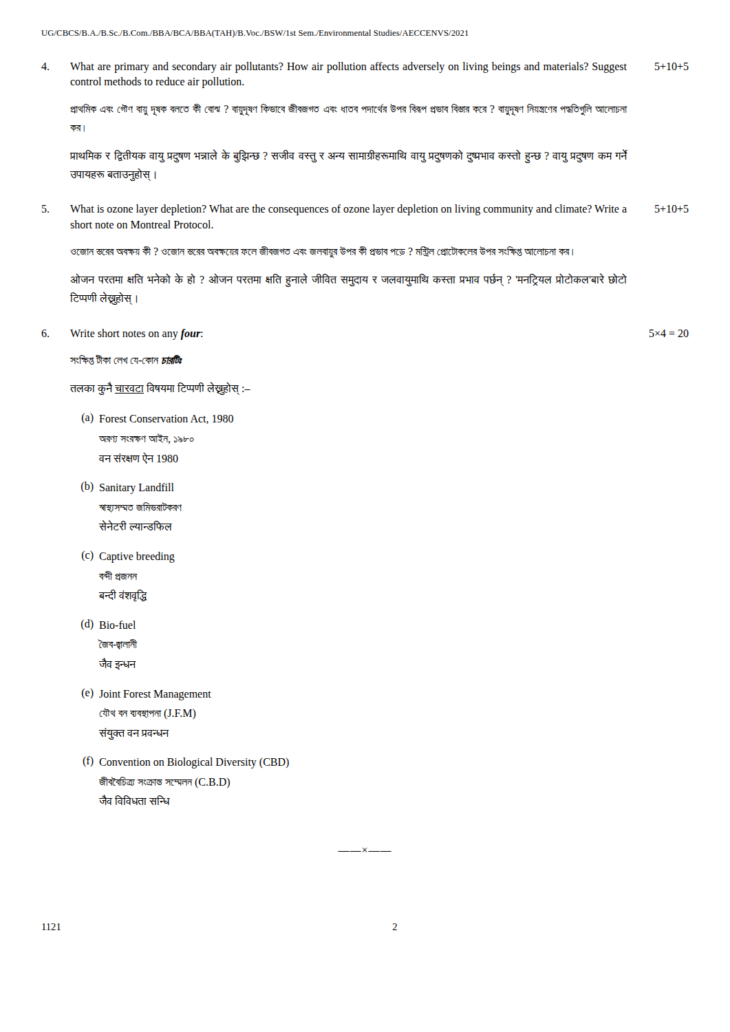UG/CBCS/B.A./B.Sc./B.Com./BBA/BCA/BBA(TAH)/B.Voc./BSW/1st Sem./Environmental Studies/AECCENVS/2021
4.
What are primary and secondary air pollutants? How air pollution affects adversely on living beings and materials? Suggest control methods to reduce air pollution.
প্রাথমিক এবং গৌণ বায়ু দূষক বলতে কী বোঝ ? বায়ুদূষণ কিভাবে জীবজগত এবং ধাতব পদার্থের উপর বিরূপ প্রভাব বিস্তার করে ? বায়ুদূষণ নিয়ন্ত্রণের পদ্ধতিগুলি আলোচনা কর।
प्राथमिक र द्वितीयक वायु प्रदुषण भन्नाले के बुझिन्छ ? सजीव वस्तु र अन्य सामाग्रीहरूमाथि वायु प्रदुषणको दुष्प्रभाव कस्तो हुन्छ ? वायु प्रदुषण कम गर्ने उपायहरू बताउनुहोस्।
5+10+5
5.
What is ozone layer depletion? What are the consequences of ozone layer depletion on living community and climate? Write a short note on Montreal Protocol.
ওজোন স্তরের অবক্ষয় কী ? ওজোন স্তরের অবক্ষয়ের ফলে জীবজগত এবং জলবায়ুর উপর কী প্রভাব পড়ে ? মন্ট্রিল প্রোটোকলের উপর সংক্ষিপ্ত আলোচনা কর।
ओजन परतमा क्षति भनेको के हो ? ओजन परतमा क्षति हुनाले जीवित समुदाय र जलवायुमाथि कस्ता प्रभाव पर्छन् ? 'मनट्रियल प्रोटोकल'बारे छोटो टिप्पणी लेख्नुहोस्।
5+10+5
6.
Write short notes on any four:
সংক্ষিপ্ত টীকা লেখ যে-কোন চারটিঃ
तलका कुनै चारवटा विषयमा टिप्पणी लेख्नुहोस् :–
(a)
Forest Conservation Act, 1980
অরণ্য সংরক্ষণ আইন, ১৯৮০
वन संरक्षण ऐन 1980
(b)
Sanitary Landfill
স্বাস্থ্যসম্মত জমিভরাটকরণ
सेनेटरी ल्यान्डफिल
(c)
Captive breeding
বন্দী প্রজনন
बन्दी वंशवृद्धि
(d)
Bio-fuel
জৈব-জ্বালানী
जैव इन्धन
(e)
Joint Forest Management
যৌথ বন ব্যবস্থাপনা (J.F.M)
संयुक्त वन प्रवन्धन
(f)
Convention on Biological Diversity (CBD)
জীববৈচিত্র্য সংক্রান্ত সম্মেলন (C.B.D)
जैव विविधता सन्धि
5×4 = 20
——×——
1121
2